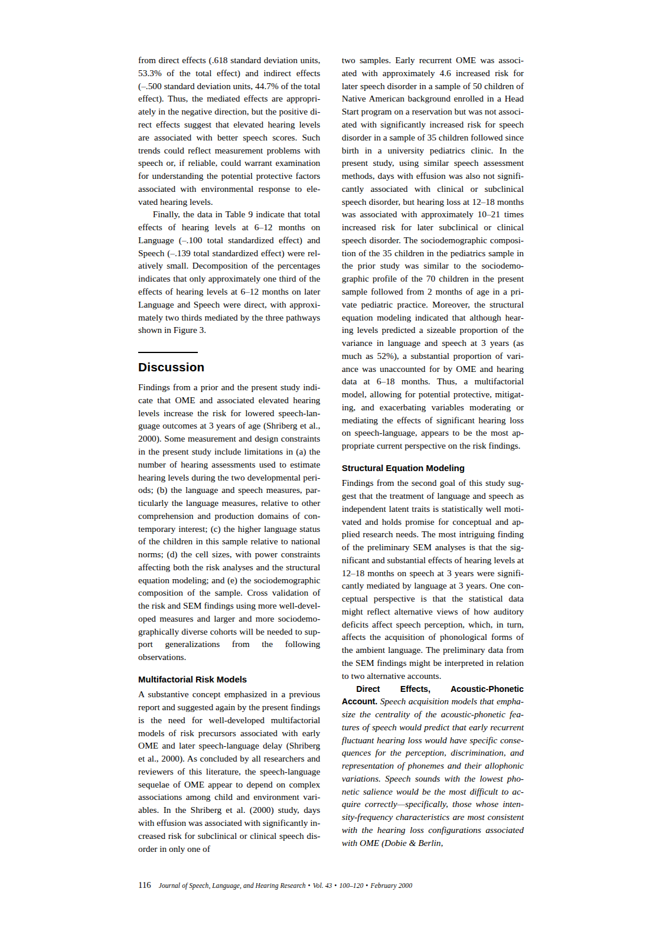from direct effects (.618 standard deviation units, 53.3% of the total effect) and indirect effects (–.500 standard deviation units, 44.7% of the total effect). Thus, the mediated effects are appropriately in the negative direction, but the positive direct effects suggest that elevated hearing levels are associated with better speech scores. Such trends could reflect measurement problems with speech or, if reliable, could warrant examination for understanding the potential protective factors associated with environmental response to elevated hearing levels.
Finally, the data in Table 9 indicate that total effects of hearing levels at 6–12 months on Language (–.100 total standardized effect) and Speech (–.139 total standardized effect) were relatively small. Decomposition of the percentages indicates that only approximately one third of the effects of hearing levels at 6–12 months on later Language and Speech were direct, with approximately two thirds mediated by the three pathways shown in Figure 3.
Discussion
Findings from a prior and the present study indicate that OME and associated elevated hearing levels increase the risk for lowered speech-language outcomes at 3 years of age (Shriberg et al., 2000). Some measurement and design constraints in the present study include limitations in (a) the number of hearing assessments used to estimate hearing levels during the two developmental periods; (b) the language and speech measures, particularly the language measures, relative to other comprehension and production domains of contemporary interest; (c) the higher language status of the children in this sample relative to national norms; (d) the cell sizes, with power constraints affecting both the risk analyses and the structural equation modeling; and (e) the sociodemographic composition of the sample. Cross validation of the risk and SEM findings using more well-developed measures and larger and more sociodemographically diverse cohorts will be needed to support generalizations from the following observations.
Multifactorial Risk Models
A substantive concept emphasized in a previous report and suggested again by the present findings is the need for well-developed multifactorial models of risk precursors associated with early OME and later speech-language delay (Shriberg et al., 2000). As concluded by all researchers and reviewers of this literature, the speech-language sequelae of OME appear to depend on complex associations among child and environment variables. In the Shriberg et al. (2000) study, days with effusion was associated with significantly increased risk for subclinical or clinical speech disorder in only one of
two samples. Early recurrent OME was associated with approximately 4.6 increased risk for later speech disorder in a sample of 50 children of Native American background enrolled in a Head Start program on a reservation but was not associated with significantly increased risk for speech disorder in a sample of 35 children followed since birth in a university pediatrics clinic. In the present study, using similar speech assessment methods, days with effusion was also not significantly associated with clinical or subclinical speech disorder, but hearing loss at 12–18 months was associated with approximately 10–21 times increased risk for later subclinical or clinical speech disorder. The sociodemographic composition of the 35 children in the pediatrics sample in the prior study was similar to the sociodemographic profile of the 70 children in the present sample followed from 2 months of age in a private pediatric practice. Moreover, the structural equation modeling indicated that although hearing levels predicted a sizeable proportion of the variance in language and speech at 3 years (as much as 52%), a substantial proportion of variance was unaccounted for by OME and hearing data at 6–18 months. Thus, a multifactorial model, allowing for potential protective, mitigating, and exacerbating variables moderating or mediating the effects of significant hearing loss on speech-language, appears to be the most appropriate current perspective on the risk findings.
Structural Equation Modeling
Findings from the second goal of this study suggest that the treatment of language and speech as independent latent traits is statistically well motivated and holds promise for conceptual and applied research needs. The most intriguing finding of the preliminary SEM analyses is that the significant and substantial effects of hearing levels at 12–18 months on speech at 3 years were significantly mediated by language at 3 years. One conceptual perspective is that the statistical data might reflect alternative views of how auditory deficits affect speech perception, which, in turn, affects the acquisition of phonological forms of the ambient language. The preliminary data from the SEM findings might be interpreted in relation to two alternative accounts.
Direct Effects, Acoustic-Phonetic Account. Speech acquisition models that emphasize the centrality of the acoustic-phonetic features of speech would predict that early recurrent fluctuant hearing loss would have specific consequences for the perception, discrimination, and representation of phonemes and their allophonic variations. Speech sounds with the lowest phonetic salience would be the most difficult to acquire correctly—specifically, those whose intensity-frequency characteristics are most consistent with the hearing loss configurations associated with OME (Dobie & Berlin,
116 Journal of Speech, Language, and Hearing Research•Vol. 43•100–120•February 2000